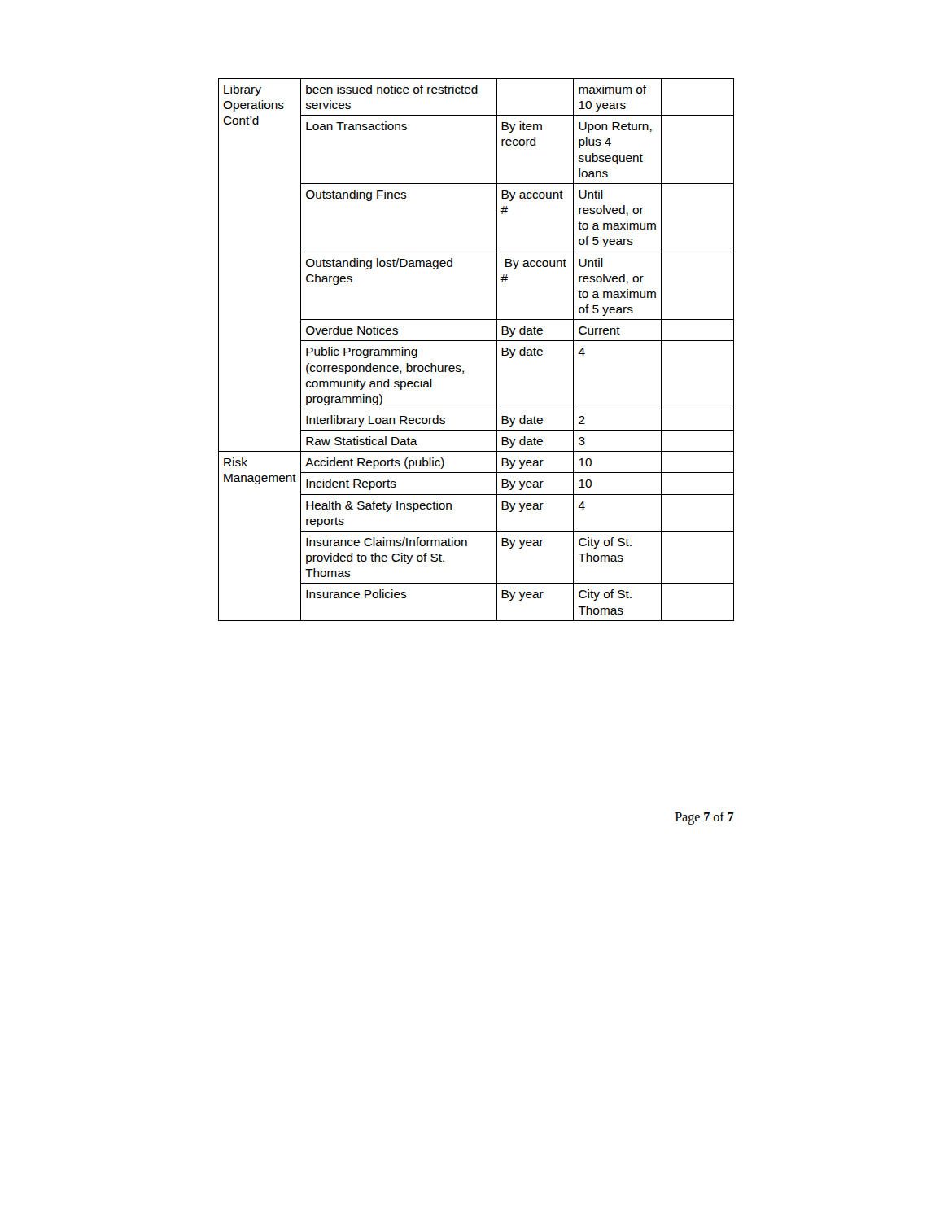| Library Operations Cont’d | been issued notice of restricted services | | maximum of 10 years | |
| Loan Transactions | By item record | Upon Return, plus 4 subsequent loans | |
| Outstanding Fines | By account # | Until resolved, or to a maximum of 5 years | |
| Outstanding lost/Damaged Charges | By account # | Until resolved, or to a maximum of 5 years | |
| Overdue Notices | By date | Current | |
| Public Programming (correspondence, brochures, community and special programming) | By date | 4 | |
| Interlibrary Loan Records | By date | 2 | |
| Raw Statistical Data | By date | 3 | |
| Risk Management | Accident Reports (public) | By year | 10 | |
| Incident Reports | By year | 10 | |
| Health & Safety Inspection reports | By year | 4 | |
| Insurance Claims/Information provided to the City of St. Thomas | By year | City of St. Thomas | |
| Insurance Policies | By year | City of St. Thomas | |
Page 7 of 7